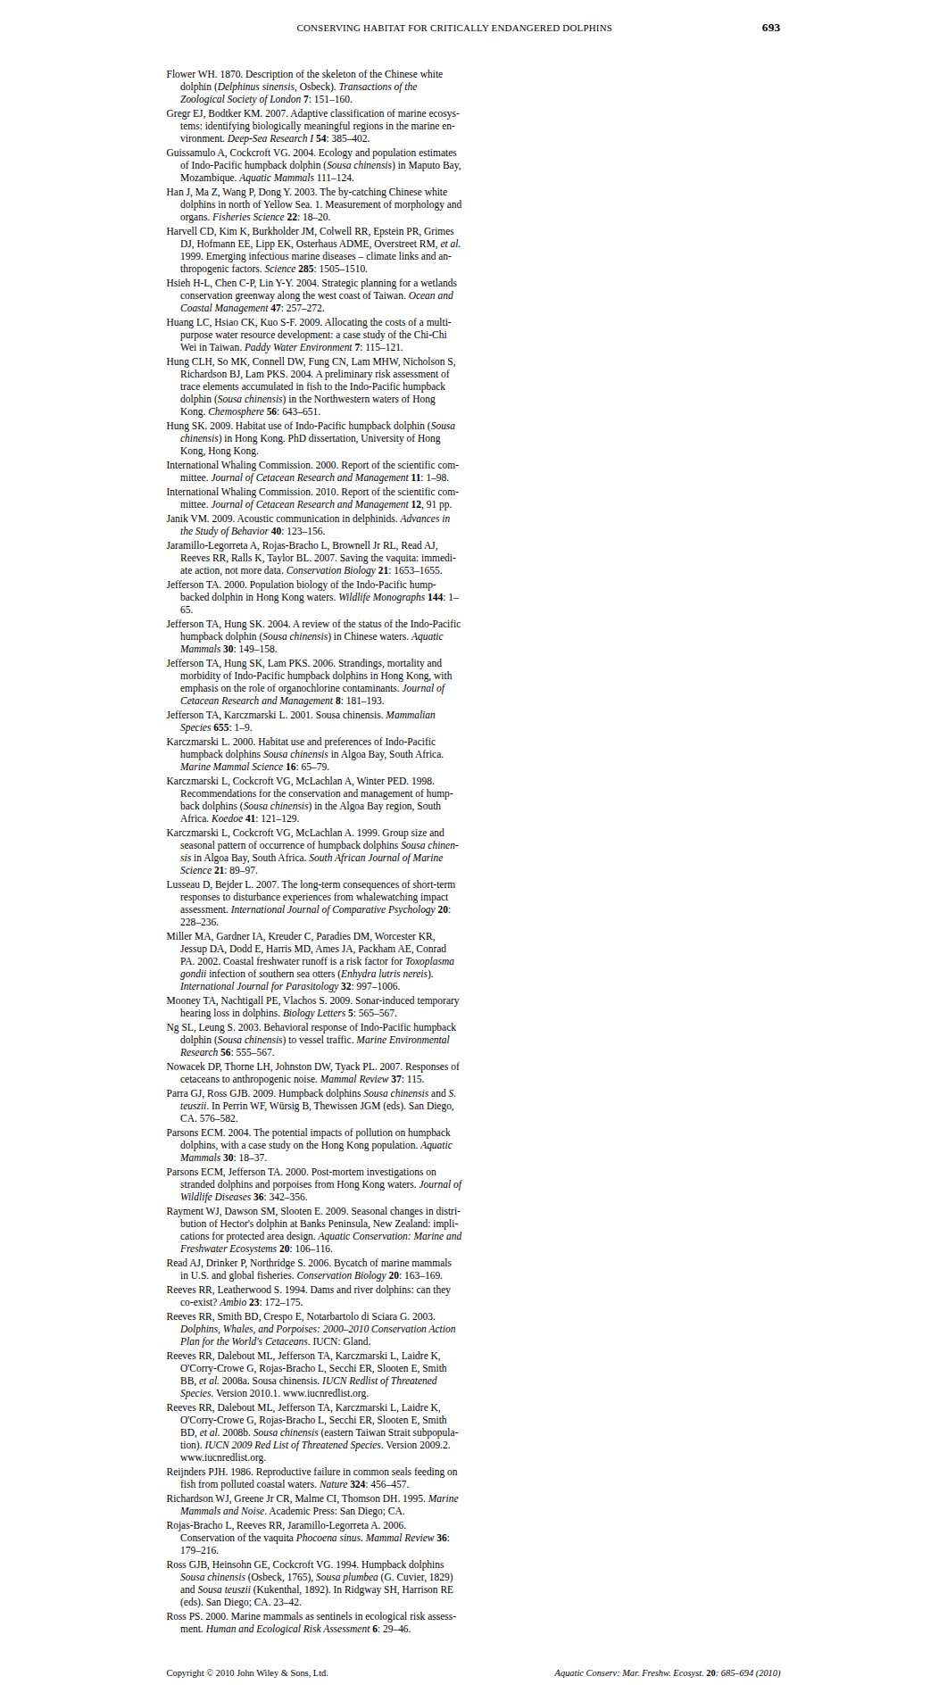Conserving habitat for critically endangered dolphins
693
Flower WH. 1870. Description of the skeleton of the Chinese white dolphin (Delphinus sinensis, Osbeck). Transactions of the Zoological Society of London 7: 151–160.
Gregr EJ, Bodtker KM. 2007. Adaptive classification of marine ecosystems: identifying biologically meaningful regions in the marine environment. Deep-Sea Research I 54: 385–402.
Guissamulo A, Cockcroft VG. 2004. Ecology and population estimates of Indo-Pacific humpback dolphin (Sousa chinensis) in Maputo Bay, Mozambique. Aquatic Mammals 111–124.
Han J, Ma Z, Wang P, Dong Y. 2003. The by-catching Chinese white dolphins in north of Yellow Sea. 1. Measurement of morphology and organs. Fisheries Science 22: 18–20.
Harvell CD, Kim K, Burkholder JM, Colwell RR, Epstein PR, Grimes DJ, Hofmann EE, Lipp EK, Osterhaus ADME, Overstreet RM, et al. 1999. Emerging infectious marine diseases – climate links and anthropogenic factors. Science 285: 1505–1510.
Hsieh H-L, Chen C-P, Lin Y-Y. 2004. Strategic planning for a wetlands conservation greenway along the west coast of Taiwan. Ocean and Coastal Management 47: 257–272.
Huang LC, Hsiao CK, Kuo S-F. 2009. Allocating the costs of a multi-purpose water resource development: a case study of the Chi-Chi Wei in Taiwan. Paddy Water Environment 7: 115–121.
Hung CLH, So MK, Connell DW, Fung CN, Lam MHW, Nicholson S, Richardson BJ, Lam PKS. 2004. A preliminary risk assessment of trace elements accumulated in fish to the Indo-Pacific humpback dolphin (Sousa chinensis) in the Northwestern waters of Hong Kong. Chemosphere 56: 643–651.
Hung SK. 2009. Habitat use of Indo-Pacific humpback dolphin (Sousa chinensis) in Hong Kong. PhD dissertation, University of Hong Kong, Hong Kong.
International Whaling Commission. 2000. Report of the scientific committee. Journal of Cetacean Research and Management 11: 1–98.
International Whaling Commission. 2010. Report of the scientific committee. Journal of Cetacean Research and Management 12, 91 pp.
Janik VM. 2009. Acoustic communication in delphinids. Advances in the Study of Behavior 40: 123–156.
Jaramillo-Legorreta A, Rojas-Bracho L, Brownell Jr RL, Read AJ, Reeves RR, Ralls K, Taylor BL. 2007. Saving the vaquita: immediate action, not more data. Conservation Biology 21: 1653–1655.
Jefferson TA. 2000. Population biology of the Indo-Pacific hump-backed dolphin in Hong Kong waters. Wildlife Monographs 144: 1–65.
Jefferson TA, Hung SK. 2004. A review of the status of the Indo-Pacific humpback dolphin (Sousa chinensis) in Chinese waters. Aquatic Mammals 30: 149–158.
Jefferson TA, Hung SK, Lam PKS. 2006. Strandings, mortality and morbidity of Indo-Pacific humpback dolphins in Hong Kong, with emphasis on the role of organochlorine contaminants. Journal of Cetacean Research and Management 8: 181–193.
Jefferson TA, Karczmarski L. 2001. Sousa chinensis. Mammalian Species 655: 1–9.
Karczmarski L. 2000. Habitat use and preferences of Indo-Pacific humpback dolphins Sousa chinensis in Algoa Bay, South Africa. Marine Mammal Science 16: 65–79.
Karczmarski L, Cockcroft VG, McLachlan A, Winter PED. 1998. Recommendations for the conservation and management of humpback dolphins (Sousa chinensis) in the Algoa Bay region, South Africa. Koedoe 41: 121–129.
Karczmarski L, Cockcroft VG, McLachlan A. 1999. Group size and seasonal pattern of occurrence of humpback dolphins Sousa chinensis in Algoa Bay, South Africa. South African Journal of Marine Science 21: 89–97.
Lusseau D, Bejder L. 2007. The long-term consequences of short-term responses to disturbance experiences from whalewatching impact assessment. International Journal of Comparative Psychology 20: 228–236.
Miller MA, Gardner IA, Kreuder C, Paradies DM, Worcester KR, Jessup DA, Dodd E, Harris MD, Ames JA, Packham AE, Conrad PA. 2002. Coastal freshwater runoff is a risk factor for Toxoplasma gondii infection of southern sea otters (Enhydra lutris nereis). International Journal for Parasitology 32: 997–1006.
Mooney TA, Nachtigall PE, Vlachos S. 2009. Sonar-induced temporary hearing loss in dolphins. Biology Letters 5: 565–567.
Ng SL, Leung S. 2003. Behavioral response of Indo-Pacific humpback dolphin (Sousa chinensis) to vessel traffic. Marine Environmental Research 56: 555–567.
Nowacek DP, Thorne LH, Johnston DW, Tyack PL. 2007. Responses of cetaceans to anthropogenic noise. Mammal Review 37: 115.
Parra GJ, Ross GJB. 2009. Humpback dolphins Sousa chinensis and S. teuszii. In Perrin WF, Würsig B, Thewissen JGM (eds). San Diego, CA. 576–582.
Parsons ECM. 2004. The potential impacts of pollution on humpback dolphins, with a case study on the Hong Kong population. Aquatic Mammals 30: 18–37.
Parsons ECM, Jefferson TA. 2000. Post-mortem investigations on stranded dolphins and porpoises from Hong Kong waters. Journal of Wildlife Diseases 36: 342–356.
Rayment WJ, Dawson SM, Slooten E. 2009. Seasonal changes in distribution of Hector's dolphin at Banks Peninsula, New Zealand: implications for protected area design. Aquatic Conservation: Marine and Freshwater Ecosystems 20: 106–116.
Read AJ, Drinker P, Northridge S. 2006. Bycatch of marine mammals in U.S. and global fisheries. Conservation Biology 20: 163–169.
Reeves RR, Leatherwood S. 1994. Dams and river dolphins: can they co-exist? Ambio 23: 172–175.
Reeves RR, Smith BD, Crespo E, Notarbartolo di Sciara G. 2003. Dolphins, Whales, and Porpoises: 2000–2010 Conservation Action Plan for the World's Cetaceans. IUCN: Gland.
Reeves RR, Dalebout ML, Jefferson TA, Karczmarski L, Laidre K, O'Corry-Crowe G, Rojas-Bracho L, Secchi ER, Slooten E, Smith BB, et al. 2008a. Sousa chinensis. IUCN Redlist of Threatened Species. Version 2010.1. www.iucnredlist.org.
Reeves RR, Dalebout ML, Jefferson TA, Karczmarski L, Laidre K, O'Corry-Crowe G, Rojas-Bracho L, Secchi ER, Slooten E, Smith BD, et al. 2008b. Sousa chinensis (eastern Taiwan Strait subpopulation). IUCN 2009 Red List of Threatened Species. Version 2009.2. www.iucnredlist.org.
Reijnders PJH. 1986. Reproductive failure in common seals feeding on fish from polluted coastal waters. Nature 324: 456–457.
Richardson WJ, Greene Jr CR, Malme CI, Thomson DH. 1995. Marine Mammals and Noise. Academic Press: San Diego; CA.
Rojas-Bracho L, Reeves RR, Jaramillo-Legorreta A. 2006. Conservation of the vaquita Phocoena sinus. Mammal Review 36: 179–216.
Ross GJB, Heinsohn GE, Cockcroft VG. 1994. Humpback dolphins Sousa chinensis (Osbeck, 1765), Sousa plumbea (G. Cuvier, 1829) and Sousa teuszii (Kukenthal, 1892). In Ridgway SH, Harrison RE (eds). San Diego; CA. 23–42.
Ross PS. 2000. Marine mammals as sentinels in ecological risk assessment. Human and Ecological Risk Assessment 6: 29–46.
Copyright © 2010 John Wiley & Sons, Ltd.
Aquatic Conserv: Mar. Freshw. Ecosyst. 20: 685–694 (2010)